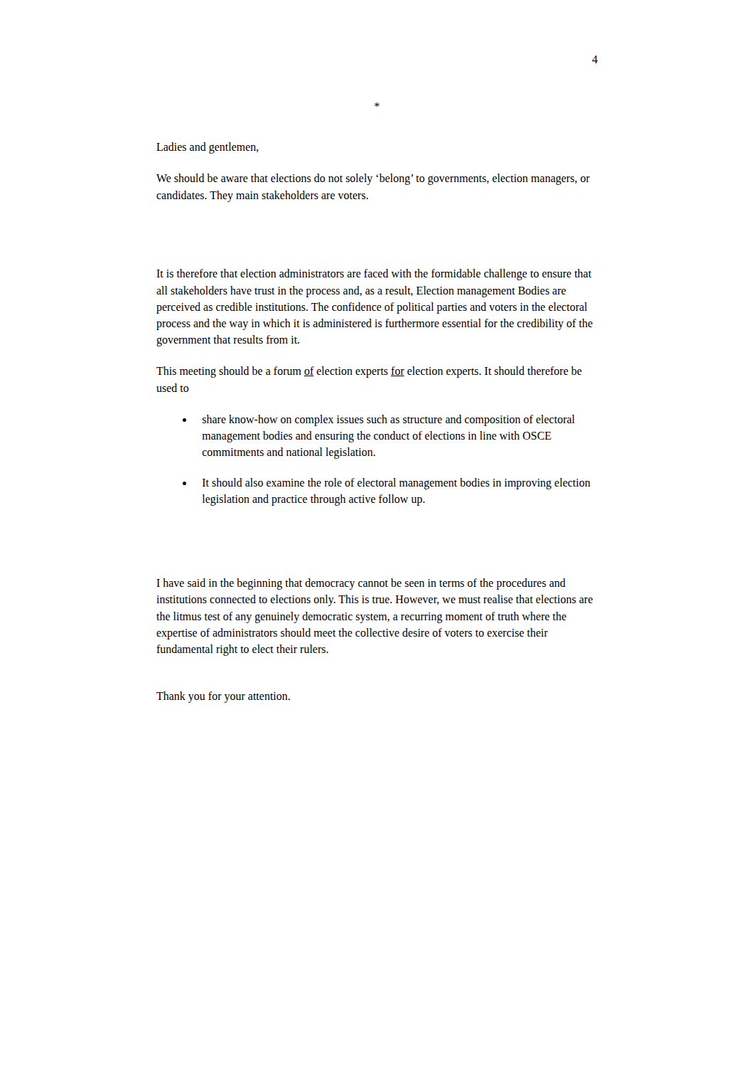4
*
Ladies and gentlemen,
We should be aware that elections do not solely ‘belong’ to governments, election managers, or candidates. They main stakeholders are voters.
It is therefore that election administrators are faced with the formidable challenge to ensure that all stakeholders have trust in the process and, as a result, Election management Bodies are perceived as credible institutions. The confidence of political parties and voters in the electoral process and the way in which it is administered is furthermore essential for the credibility of the government that results from it.
This meeting should be a forum of election experts for election experts. It should therefore be used to
share know-how on complex issues such as structure and composition of electoral management bodies and ensuring the conduct of elections in line with OSCE commitments and national legislation.
It should also examine the role of electoral management bodies in improving election legislation and practice through active follow up.
I have said in the beginning that democracy cannot be seen in terms of the procedures and institutions connected to elections only. This is true. However, we must realise that elections are the litmus test of any genuinely democratic system, a recurring moment of truth where the expertise of administrators should meet the collective desire of voters to exercise their fundamental right to elect their rulers.
Thank you for your attention.